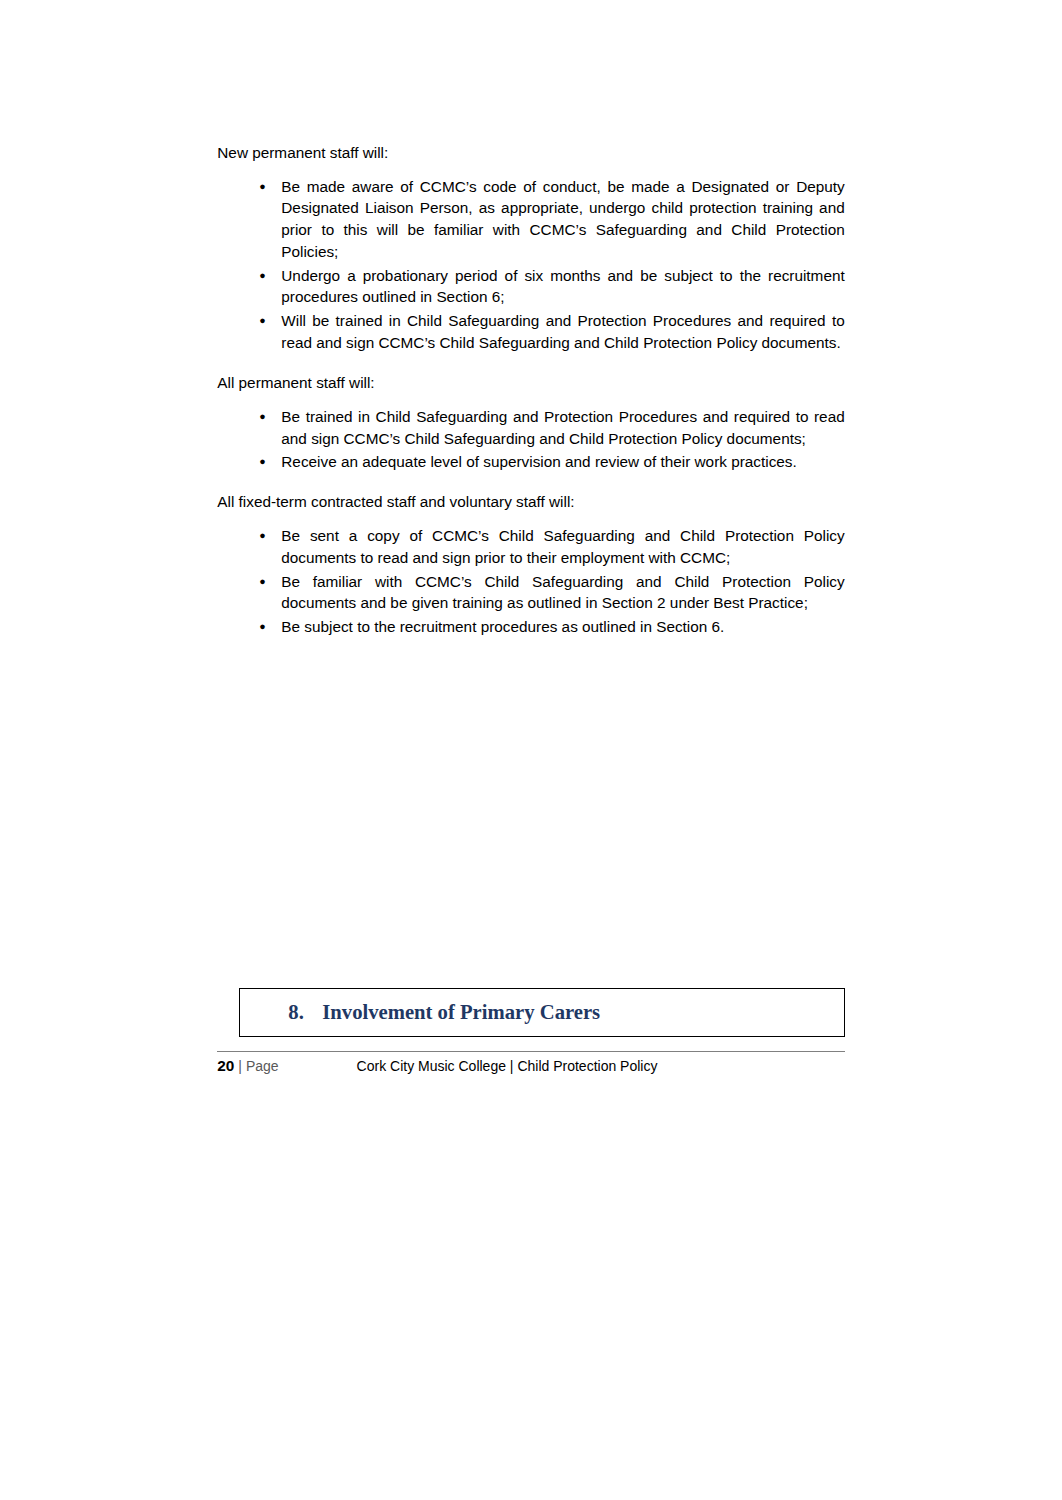New permanent staff will:
Be made aware of CCMC’s code of conduct, be made a Designated or Deputy Designated Liaison Person, as appropriate, undergo child protection training and prior to this will be familiar with CCMC’s Safeguarding and Child Protection Policies;
Undergo a probationary period of six months and be subject to the recruitment procedures outlined in Section 6;
Will be trained in Child Safeguarding and Protection Procedures and required to read and sign CCMC’s Child Safeguarding and Child Protection Policy documents.
All permanent staff will:
Be trained in Child Safeguarding and Protection Procedures and required to read and sign CCMC’s Child Safeguarding and Child Protection Policy documents;
Receive an adequate level of supervision and review of their work practices.
All fixed-term contracted staff and voluntary staff will:
Be sent a copy of CCMC’s Child Safeguarding and Child Protection Policy documents to read and sign prior to their employment with CCMC;
Be familiar with CCMC’s Child Safeguarding and Child Protection Policy documents and be given training as outlined in Section 2 under Best Practice;
Be subject to the recruitment procedures as outlined in Section 6.
8. Involvement of Primary Carers
20 | Page Cork City Music College | Child Protection Policy